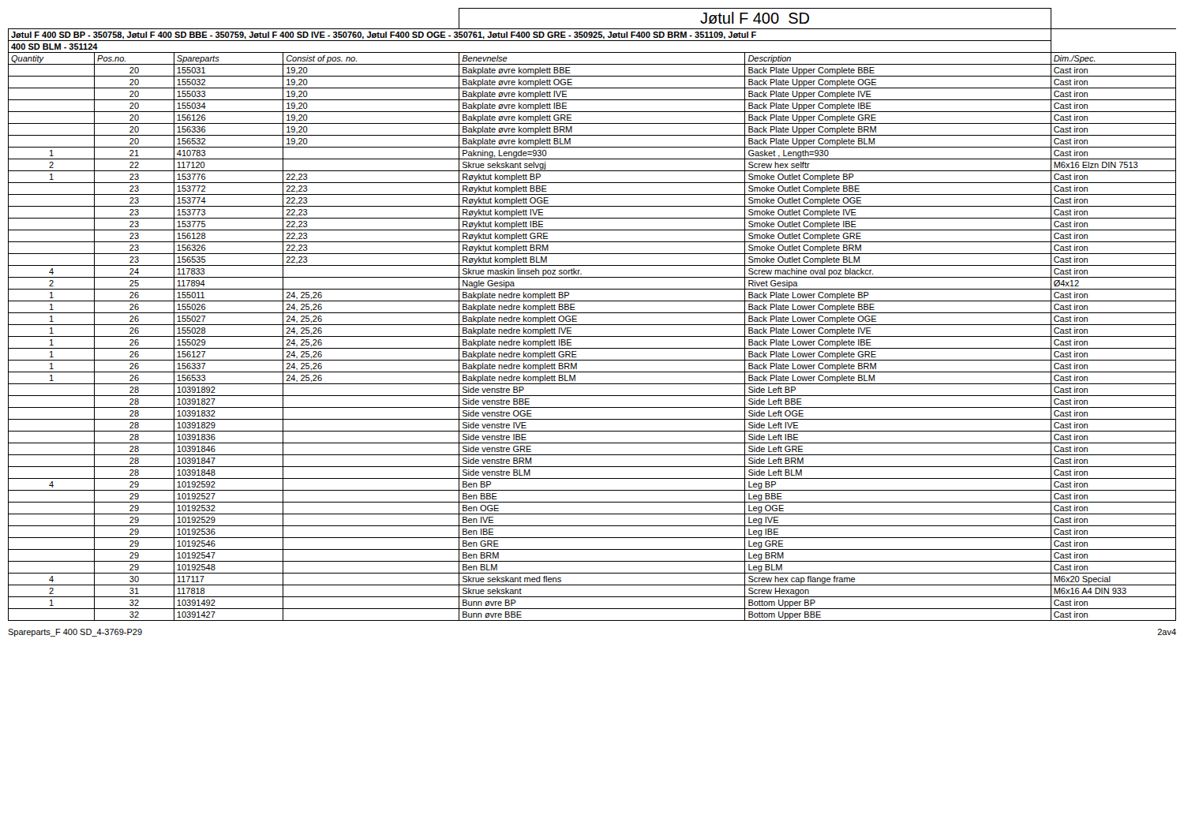| | | | | Jøtul F 400 SD | |
| Jøtul F 400 SD BP - 350758, Jøtul F 400 SD BBE - 350759, Jøtul F 400 SD IVE - 350760, Jøtul F400 SD OGE - 350761, Jøtul F400 SD GRE - 350925, Jøtul F400 SD BRM - 351109, Jøtul F | |
| 400 SD BLM - 351124 |
| Quantity | Pos.no. | Spareparts | Consist of pos. no. | Benevnelse | Description | Dim./Spec. |
| | 20 | 155031 | 19,20 | Bakplate øvre komplett BBE | Back Plate Upper Complete BBE | Cast iron |
| | 20 | 155032 | 19,20 | Bakplate øvre komplett OGE | Back Plate Upper Complete OGE | Cast iron |
| | 20 | 155033 | 19,20 | Bakplate øvre komplett IVE | Back Plate Upper Complete IVE | Cast iron |
| | 20 | 155034 | 19,20 | Bakplate øvre komplett IBE | Back Plate Upper Complete IBE | Cast iron |
| | 20 | 156126 | 19,20 | Bakplate øvre komplett GRE | Back Plate Upper Complete GRE | Cast iron |
| | 20 | 156336 | 19,20 | Bakplate øvre komplett BRM | Back Plate Upper Complete BRM | Cast iron |
| | 20 | 156532 | 19,20 | Bakplate øvre komplett BLM | Back Plate Upper Complete BLM | Cast iron |
| 1 | 21 | 410783 | | Pakning, Lengde=930 | Gasket , Length=930 | Cast iron |
| 2 | 22 | 117120 | | Skrue sekskant selvgj | Screw hex selftr | M6x16 Elzn DIN 7513 |
| 1 | 23 | 153776 | 22,23 | Røyktut komplett BP | Smoke Outlet Complete BP | Cast iron |
| | 23 | 153772 | 22,23 | Røyktut komplett BBE | Smoke Outlet Complete BBE | Cast iron |
| | 23 | 153774 | 22,23 | Røyktut komplett OGE | Smoke Outlet Complete OGE | Cast iron |
| | 23 | 153773 | 22,23 | Røyktut komplett IVE | Smoke Outlet Complete IVE | Cast iron |
| | 23 | 153775 | 22,23 | Røyktut komplett IBE | Smoke Outlet Complete IBE | Cast iron |
| | 23 | 156128 | 22,23 | Røyktut komplett GRE | Smoke Outlet Complete GRE | Cast iron |
| | 23 | 156326 | 22,23 | Røyktut komplett BRM | Smoke Outlet Complete BRM | Cast iron |
| | 23 | 156535 | 22,23 | Røyktut komplett BLM | Smoke Outlet Complete BLM | Cast iron |
| 4 | 24 | 117833 | | Skrue maskin linseh poz sortkr. | Screw machine oval poz blackcr. | Cast iron |
| 2 | 25 | 117894 | | Nagle Gesipa | Rivet Gesipa | Ø4x12 |
| 1 | 26 | 155011 | 24, 25,26 | Bakplate nedre komplett BP | Back Plate Lower Complete BP | Cast iron |
| 1 | 26 | 155026 | 24, 25,26 | Bakplate nedre komplett BBE | Back Plate Lower Complete BBE | Cast iron |
| 1 | 26 | 155027 | 24, 25,26 | Bakplate nedre komplett OGE | Back Plate Lower Complete OGE | Cast iron |
| 1 | 26 | 155028 | 24, 25,26 | Bakplate nedre komplett IVE | Back Plate Lower Complete IVE | Cast iron |
| 1 | 26 | 155029 | 24, 25,26 | Bakplate nedre komplett IBE | Back Plate Lower Complete IBE | Cast iron |
| 1 | 26 | 156127 | 24, 25,26 | Bakplate nedre komplett GRE | Back Plate Lower Complete GRE | Cast iron |
| 1 | 26 | 156337 | 24, 25,26 | Bakplate nedre komplett BRM | Back Plate Lower Complete BRM | Cast iron |
| 1 | 26 | 156533 | 24, 25,26 | Bakplate nedre komplett BLM | Back Plate Lower Complete BLM | Cast iron |
| | 28 | 10391892 | | Side venstre BP | Side Left BP | Cast iron |
| | 28 | 10391827 | | Side venstre BBE | Side Left BBE | Cast iron |
| | 28 | 10391832 | | Side venstre OGE | Side Left OGE | Cast iron |
| | 28 | 10391829 | | Side venstre IVE | Side Left IVE | Cast iron |
| | 28 | 10391836 | | Side venstre IBE | Side Left IBE | Cast iron |
| | 28 | 10391846 | | Side venstre GRE | Side Left GRE | Cast iron |
| | 28 | 10391847 | | Side venstre BRM | Side Left BRM | Cast iron |
| | 28 | 10391848 | | Side venstre BLM | Side Left BLM | Cast iron |
| 4 | 29 | 10192592 | | Ben BP | Leg BP | Cast iron |
| | 29 | 10192527 | | Ben BBE | Leg BBE | Cast iron |
| | 29 | 10192532 | | Ben OGE | Leg OGE | Cast iron |
| | 29 | 10192529 | | Ben IVE | Leg IVE | Cast iron |
| | 29 | 10192536 | | Ben IBE | Leg IBE | Cast iron |
| | 29 | 10192546 | | Ben GRE | Leg GRE | Cast iron |
| | 29 | 10192547 | | Ben BRM | Leg BRM | Cast iron |
| | 29 | 10192548 | | Ben BLM | Leg BLM | Cast iron |
| 4 | 30 | 117117 | | Skrue sekskant med flens | Screw hex cap flange frame | M6x20 Special |
| 2 | 31 | 117818 | | Skrue sekskant | Screw Hexagon | M6x16 A4 DIN 933 |
| 1 | 32 | 10391492 | | Bunn øvre BP | Bottom Upper BP | Cast iron |
| | 32 | 10391427 | | Bunn øvre BBE | Bottom Upper BBE | Cast iron |
Spareparts_F 400 SD_4-3769-P29 2av4